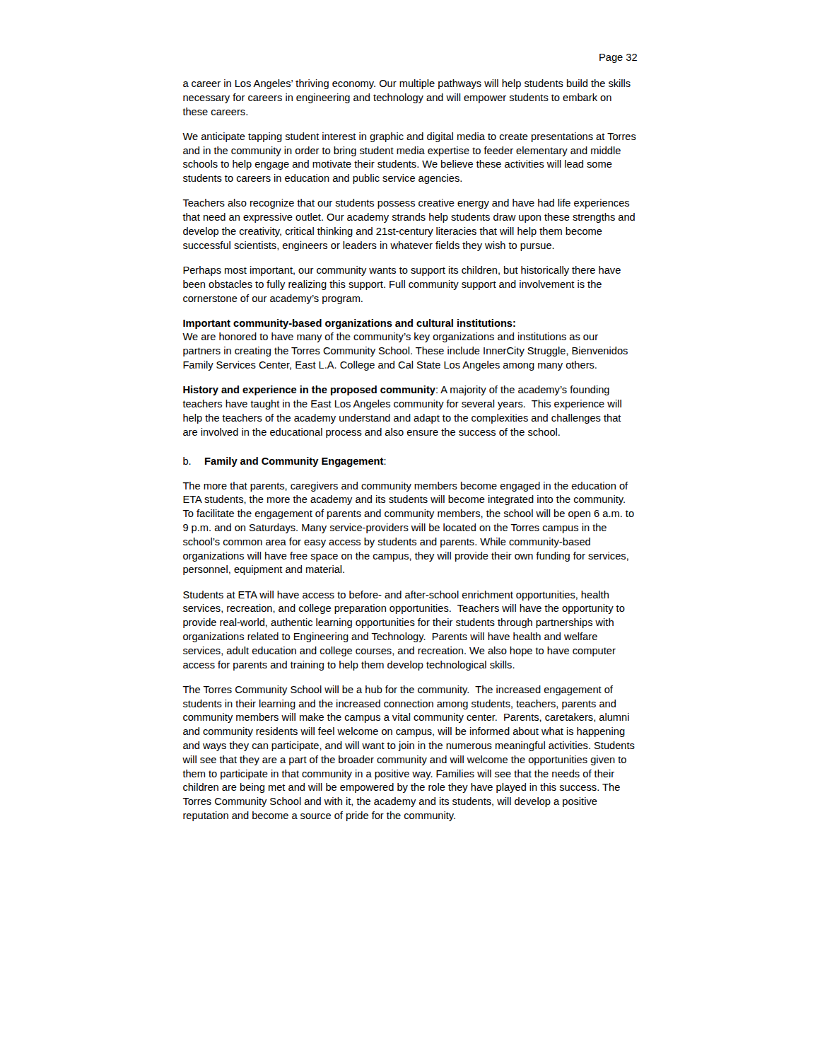Page 32
a career in Los Angeles’ thriving economy. Our multiple pathways will help students build the skills necessary for careers in engineering and technology and will empower students to embark on these careers.
We anticipate tapping student interest in graphic and digital media to create presentations at Torres and in the community in order to bring student media expertise to feeder elementary and middle schools to help engage and motivate their students. We believe these activities will lead some students to careers in education and public service agencies.
Teachers also recognize that our students possess creative energy and have had life experiences that need an expressive outlet. Our academy strands help students draw upon these strengths and develop the creativity, critical thinking and 21st-century literacies that will help them become successful scientists, engineers or leaders in whatever fields they wish to pursue.
Perhaps most important, our community wants to support its children, but historically there have been obstacles to fully realizing this support. Full community support and involvement is the cornerstone of our academy’s program.
Important community-based organizations and cultural institutions:
We are honored to have many of the community’s key organizations and institutions as our partners in creating the Torres Community School. These include InnerCity Struggle, Bienvenidos Family Services Center, East L.A. College and Cal State Los Angeles among many others.
History and experience in the proposed community: A majority of the academy’s founding teachers have taught in the East Los Angeles community for several years. This experience will help the teachers of the academy understand and adapt to the complexities and challenges that are involved in the educational process and also ensure the success of the school.
b. Family and Community Engagement:
The more that parents, caregivers and community members become engaged in the education of ETA students, the more the academy and its students will become integrated into the community. To facilitate the engagement of parents and community members, the school will be open 6 a.m. to 9 p.m. and on Saturdays. Many service-providers will be located on the Torres campus in the school’s common area for easy access by students and parents. While community-based organizations will have free space on the campus, they will provide their own funding for services, personnel, equipment and material.
Students at ETA will have access to before- and after-school enrichment opportunities, health services, recreation, and college preparation opportunities. Teachers will have the opportunity to provide real-world, authentic learning opportunities for their students through partnerships with organizations related to Engineering and Technology. Parents will have health and welfare services, adult education and college courses, and recreation. We also hope to have computer access for parents and training to help them develop technological skills.
The Torres Community School will be a hub for the community. The increased engagement of students in their learning and the increased connection among students, teachers, parents and community members will make the campus a vital community center. Parents, caretakers, alumni and community residents will feel welcome on campus, will be informed about what is happening and ways they can participate, and will want to join in the numerous meaningful activities. Students will see that they are a part of the broader community and will welcome the opportunities given to them to participate in that community in a positive way. Families will see that the needs of their children are being met and will be empowered by the role they have played in this success. The Torres Community School and with it, the academy and its students, will develop a positive reputation and become a source of pride for the community.